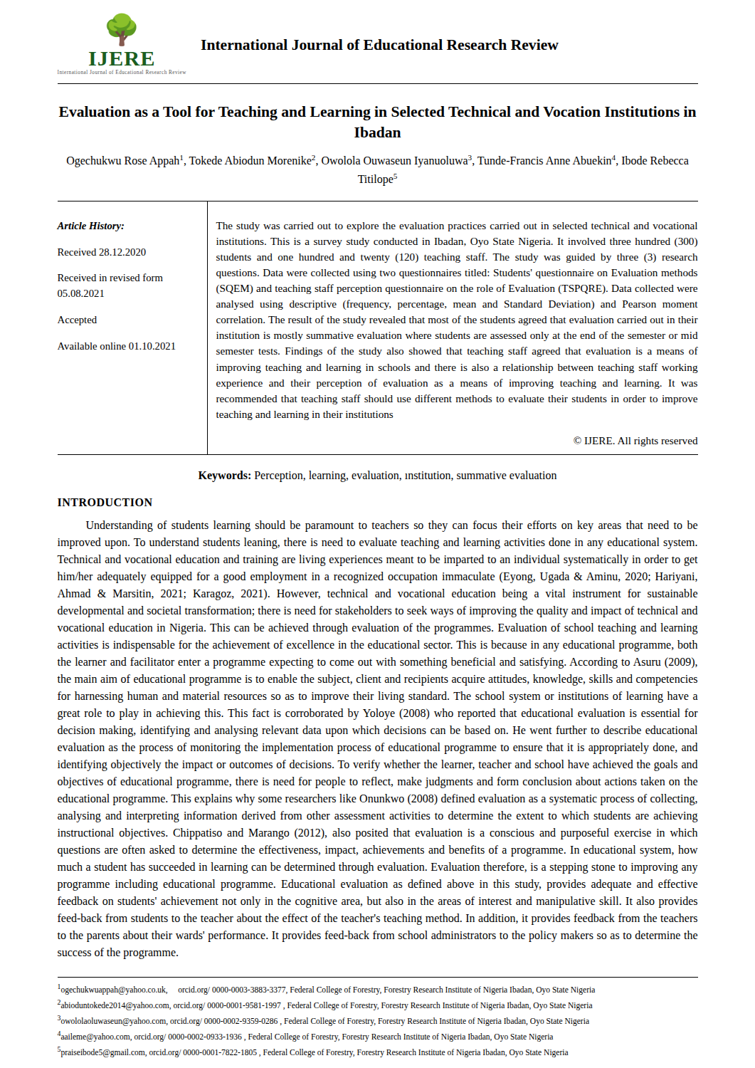🌳 IJERE International Journal of Educational Research Review
International Journal of Educational Research Review
Evaluation as a Tool for Teaching and Learning in Selected Technical and Vocation Institutions in Ibadan
Ogechukwu Rose Appah1, Tokede Abiodun Morenike2, Owolola Ouwaseun Iyanuoluwa3, Tunde-Francis Anne Abuekin4, Ibode Rebecca Titilope5
Article History:
Received 28.12.2020
Received in revised form 05.08.2021
Accepted
Available online 01.10.2021
The study was carried out to explore the evaluation practices carried out in selected technical and vocational institutions. This is a survey study conducted in Ibadan, Oyo State Nigeria. It involved three hundred (300) students and one hundred and twenty (120) teaching staff. The study was guided by three (3) research questions. Data were collected using two questionnaires titled: Students' questionnaire on Evaluation methods (SQEM) and teaching staff perception questionnaire on the role of Evaluation (TSPQRE). Data collected were analysed using descriptive (frequency, percentage, mean and Standard Deviation) and Pearson moment correlation. The result of the study revealed that most of the students agreed that evaluation carried out in their institution is mostly summative evaluation where students are assessed only at the end of the semester or mid semester tests. Findings of the study also showed that teaching staff agreed that evaluation is a means of improving teaching and learning in schools and there is also a relationship between teaching staff working experience and their perception of evaluation as a means of improving teaching and learning. It was recommended that teaching staff should use different methods to evaluate their students in order to improve teaching and learning in their institutions
© IJERE. All rights reserved
Keywords: Perception, learning, evaluation, ınstitution, summative evaluation
INTRODUCTION
Understanding of students learning should be paramount to teachers so they can focus their efforts on key areas that need to be improved upon. To understand students leaning, there is need to evaluate teaching and learning activities done in any educational system. Technical and vocational education and training are living experiences meant to be imparted to an individual systematically in order to get him/her adequately equipped for a good employment in a recognized occupation immaculate (Eyong, Ugada & Aminu, 2020; Hariyani, Ahmad & Marsitin, 2021; Karagoz, 2021). However, technical and vocational education being a vital instrument for sustainable developmental and societal transformation; there is need for stakeholders to seek ways of improving the quality and impact of technical and vocational education in Nigeria. This can be achieved through evaluation of the programmes. Evaluation of school teaching and learning activities is indispensable for the achievement of excellence in the educational sector. This is because in any educational programme, both the learner and facilitator enter a programme expecting to come out with something beneficial and satisfying. According to Asuru (2009), the main aim of educational programme is to enable the subject, client and recipients acquire attitudes, knowledge, skills and competencies for harnessing human and material resources so as to improve their living standard. The school system or institutions of learning have a great role to play in achieving this. This fact is corroborated by Yoloye (2008) who reported that educational evaluation is essential for decision making, identifying and analysing relevant data upon which decisions can be based on. He went further to describe educational evaluation as the process of monitoring the implementation process of educational programme to ensure that it is appropriately done, and identifying objectively the impact or outcomes of decisions. To verify whether the learner, teacher and school have achieved the goals and objectives of educational programme, there is need for people to reflect, make judgments and form conclusion about actions taken on the educational programme. This explains why some researchers like Onunkwo (2008) defined evaluation as a systematic process of collecting, analysing and interpreting information derived from other assessment activities to determine the extent to which students are achieving instructional objectives. Chippatiso and Marango (2012), also posited that evaluation is a conscious and purposeful exercise in which questions are often asked to determine the effectiveness, impact, achievements and benefits of a programme. In educational system, how much a student has succeeded in learning can be determined through evaluation. Evaluation therefore, is a stepping stone to improving any programme including educational programme. Educational evaluation as defined above in this study, provides adequate and effective feedback on students' achievement not only in the cognitive area, but also in the areas of interest and manipulative skill. It also provides feed-back from students to the teacher about the effect of the teacher's teaching method. In addition, it provides feedback from the teachers to the parents about their wards' performance. It provides feed-back from school administrators to the policy makers so as to determine the success of the programme.
1ogechukwuappah@yahoo.co.uk, orcid.org/ 0000-0003-3883-3377, Federal College of Forestry, Forestry Research Institute of Nigeria Ibadan, Oyo State Nigeria
2abioduntokede2014@yahoo.com, orcid.org/ 0000-0001-9581-1997 , Federal College of Forestry, Forestry Research Institute of Nigeria Ibadan, Oyo State Nigeria
3owololaoluwaseun@yahoo.com, orcid.org/ 0000-0002-9359-0286 , Federal College of Forestry, Forestry Research Institute of Nigeria Ibadan, Oyo State Nigeria
4aaileme@yahoo.com, orcid.org/ 0000-0002-0933-1936 , Federal College of Forestry, Forestry Research Institute of Nigeria Ibadan, Oyo State Nigeria
5praiseibode5@gmail.com, orcid.org/ 0000-0001-7822-1805 , Federal College of Forestry, Forestry Research Institute of Nigeria Ibadan, Oyo State Nigeria